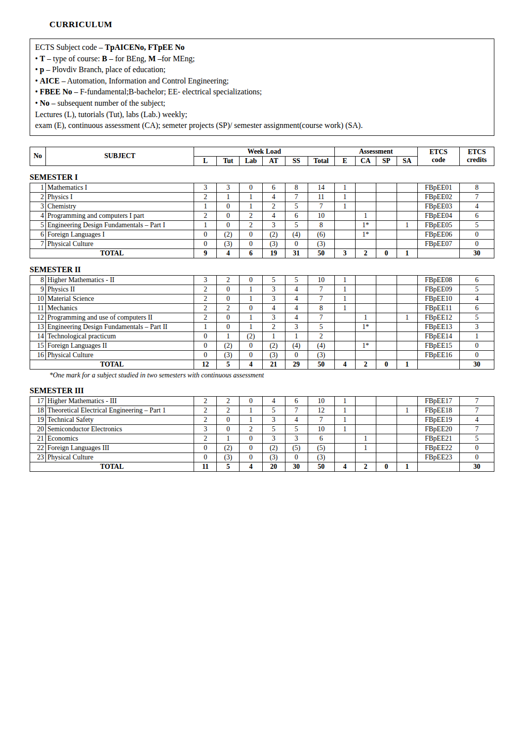CURRICULUM
ECTS Subject code – TpAICENo, FTpEE No
T – type of course: B – for BEng, M –for MEng;
p – Plovdiv Branch, place of education;
AICE – Automation, Information and Control Engineering;
FBEE No – F-fundamental;B-bachelor; EE- electrical specializations;
No – subsequent number of the subject;
Lectures (L), tutorials (Tut), labs (Lab.) weekly;
exam (E), continuous assessment (CA); semeter projects (SP)/ semester assignment(course work) (SA).
| No | SUBJECT | Week Load | Assessment | ETCS code | ETCS credits |
| --- | --- | --- | --- | --- | --- |
| L | Tut | Lab | AT | SS | Total | E | CA | SP | SA |
SEMESTER I
| 1 | Mathematics I | 3 | 3 | 0 | 6 | 8 | 14 | 1 | | | | FBpEE01 | 8 |
| 2 | Physics I | 2 | 1 | 1 | 4 | 7 | 11 | 1 | | | | FBpEE02 | 7 |
| 3 | Chemistry | 1 | 0 | 1 | 2 | 5 | 7 | 1 | | | | FBpEE03 | 4 |
| 4 | Programming and computers I part | 2 | 0 | 2 | 4 | 6 | 10 | | 1 | | | FBpEE04 | 6 |
| 5 | Engineering Design Fundamentals – Part I | 1 | 0 | 2 | 3 | 5 | 8 | | 1* | | 1 | FBpEE05 | 5 |
| 6 | Foreign Languages I | 0 | (2) | 0 | (2) | (4) | (6) | | 1* | | | FBpEE06 | 0 |
| 7 | Physical Culture | 0 | (3) | 0 | (3) | 0 | (3) | | | | | FBpEE07 | 0 |
| TOTAL | 9 | 4 | 6 | 19 | 31 | 50 | 3 | 2 | 0 | 1 | | 30 |
SEMESTER II
| 8 | Higher Mathematics - II | 3 | 2 | 0 | 5 | 5 | 10 | 1 | | | | FBpEE08 | 6 |
| 9 | Physics II | 2 | 0 | 1 | 3 | 4 | 7 | 1 | | | | FBpEE09 | 5 |
| 10 | Material Science | 2 | 0 | 1 | 3 | 4 | 7 | 1 | | | | FBpEE10 | 4 |
| 11 | Mechanics | 2 | 2 | 0 | 4 | 4 | 8 | 1 | | | | FBpEE11 | 6 |
| 12 | Programming and use of computers II | 2 | 0 | 1 | 3 | 4 | 7 | | 1 | | 1 | FBpEE12 | 5 |
| 13 | Engineering Design Fundamentals – Part II | 1 | 0 | 1 | 2 | 3 | 5 | | 1* | | | FBpEE13 | 3 |
| 14 | Technological practicum | 0 | 1 | (2) | 1 | 1 | 2 | | | | | FBpEE14 | 1 |
| 15 | Foreign Languages II | 0 | (2) | 0 | (2) | (4) | (4) | | 1* | | | FBpEE15 | 0 |
| 16 | Physical Culture | 0 | (3) | 0 | (3) | 0 | (3) | | | | | FBpEE16 | 0 |
| TOTAL | 12 | 5 | 4 | 21 | 29 | 50 | 4 | 2 | 0 | 1 | | 30 |
*One mark for a subject studied in two semesters with continuous assessment
SEMESTER III
| 17 | Higher Mathematics - III | 2 | 2 | 0 | 4 | 6 | 10 | 1 | | | | FBpEE17 | 7 |
| 18 | Theoretical Electrical Engineering – Part 1 | 2 | 2 | 1 | 5 | 7 | 12 | 1 | | | 1 | FBpEE18 | 7 |
| 19 | Technical Safety | 2 | 0 | 1 | 3 | 4 | 7 | 1 | | | | FBpEE19 | 4 |
| 20 | Semiconductor Electronics | 3 | 0 | 2 | 5 | 5 | 10 | 1 | | | | FBpEE20 | 7 |
| 21 | Economics | 2 | 1 | 0 | 3 | 3 | 6 | | 1 | | | FBpEE21 | 5 |
| 22 | Foreign Languages III | 0 | (2) | 0 | (2) | (5) | (5) | | 1 | | | FBpEE22 | 0 |
| 23 | Physical Culture | 0 | (3) | 0 | (3) | 0 | (3) | | | | | FBpEE23 | 0 |
| TOTAL | 11 | 5 | 4 | 20 | 30 | 50 | 4 | 2 | 0 | 1 | | 30 |